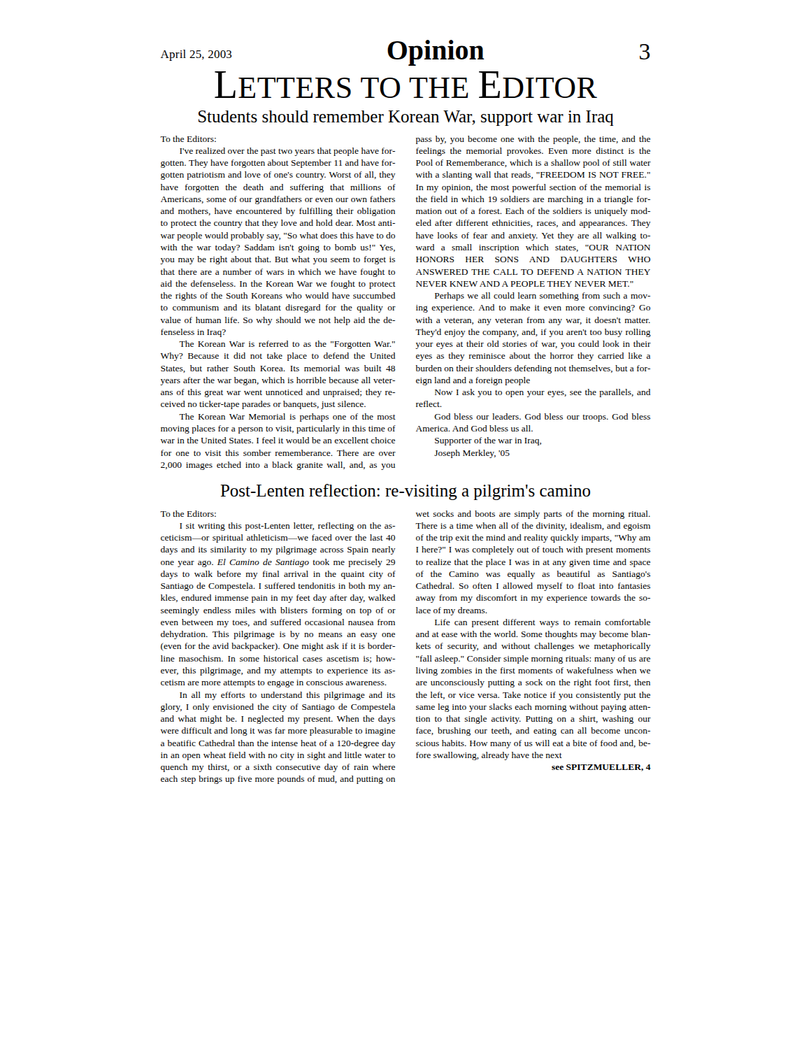April 25, 2003
Opinion
3
Letters to the Editor
Students should remember Korean War, support war in Iraq
To the Editors:
I've realized over the past two years that people have forgotten. They have forgotten about September 11 and have forgotten patriotism and love of one's country. Worst of all, they have forgotten the death and suffering that millions of Americans, some of our grandfathers or even our own fathers and mothers, have encountered by fulfilling their obligation to protect the country that they love and hold dear. Most anti-war people would probably say, "So what does this have to do with the war today? Saddam isn't going to bomb us!" Yes, you may be right about that. But what you seem to forget is that there are a number of wars in which we have fought to aid the defenseless. In the Korean War we fought to protect the rights of the South Koreans who would have succumbed to communism and its blatant disregard for the quality or value of human life. So why should we not help aid the defenseless in Iraq?
The Korean War is referred to as the "Forgotten War." Why? Because it did not take place to defend the United States, but rather South Korea. Its memorial was built 48 years after the war began, which is horrible because all veterans of this great war went unnoticed and unpraised; they received no ticker-tape parades or banquets, just silence.
The Korean War Memorial is perhaps one of the most moving places for a person to visit, particularly in this time of war in the United States. I feel it would be an excellent choice for one to visit this somber rememberance. There are over 2,000 images etched into a black granite wall, and, as you pass by, you become one with the people, the time, and the feelings the memorial provokes. Even more distinct is the Pool of Rememberance, which is a shallow pool of still water with a slanting wall that reads, "FREEDOM IS NOT FREE." In my opinion, the most powerful section of the memorial is the field in which 19 soldiers are marching in a triangle formation out of a forest. Each of the soldiers is uniquely modeled after different ethnicities, races, and appearances. They have looks of fear and anxiety. Yet they are all walking toward a small inscription which states, "OUR NATION HONORS HER SONS AND DAUGHTERS WHO ANSWERED THE CALL TO DEFEND A NATION THEY NEVER KNEW AND A PEOPLE THEY NEVER MET."
Perhaps we all could learn something from such a moving experience. And to make it even more convincing? Go with a veteran, any veteran from any war, it doesn't matter. They'd enjoy the company, and, if you aren't too busy rolling your eyes at their old stories of war, you could look in their eyes as they reminisce about the horror they carried like a burden on their shoulders defending not themselves, but a foreign land and a foreign people
Now I ask you to open your eyes, see the parallels, and reflect.
God bless our leaders. God bless our troops. God bless America. And God bless us all.
Supporter of the war in Iraq, Joseph Merkley, '05
Post-Lenten reflection: re-visiting a pilgrim's camino
To the Editors:
I sit writing this post-Lenten letter, reflecting on the asceticism—or spiritual athleticism—we faced over the last 40 days and its similarity to my pilgrimage across Spain nearly one year ago. El Camino de Santiago took me precisely 29 days to walk before my final arrival in the quaint city of Santiago de Compestela. I suffered tendonitis in both my ankles, endured immense pain in my feet day after day, walked seemingly endless miles with blisters forming on top of or even between my toes, and suffered occasional nausea from dehydration. This pilgrimage is by no means an easy one (even for the avid backpacker). One might ask if it is borderline masochism. In some historical cases ascetism is; however, this pilgrimage, and my attempts to experience its ascetism are more attempts to engage in conscious awareness.
In all my efforts to understand this pilgrimage and its glory, I only envisioned the city of Santiago de Compestela and what might be. I neglected my present. When the days were difficult and long it was far more pleasurable to imagine a beatific Cathedral than the intense heat of a 120-degree day in an open wheat field with no city in sight and little water to quench my thirst, or a sixth consecutive day of rain where each step brings up five more pounds of mud, and putting on wet socks and boots are simply parts of the morning ritual. There is a time when all of the divinity, idealism, and egoism of the trip exit the mind and reality quickly imparts, "Why am I here?" I was completely out of touch with present moments to realize that the place I was in at any given time and space of the Camino was equally as beautiful as Santiago's Cathedral. So often I allowed myself to float into fantasies away from my discomfort in my experience towards the solace of my dreams.
Life can present different ways to remain comfortable and at ease with the world. Some thoughts may become blankets of security, and without challenges we metaphorically "fall asleep." Consider simple morning rituals: many of us are living zombies in the first moments of wakefulness when we are unconsciously putting a sock on the right foot first, then the left, or vice versa. Take notice if you consistently put the same leg into your slacks each morning without paying attention to that single activity. Putting on a shirt, washing our face, brushing our teeth, and eating can all become unconscious habits. How many of us will eat a bite of food and, before swallowing, already have the next
see SPITZMUELLER, 4